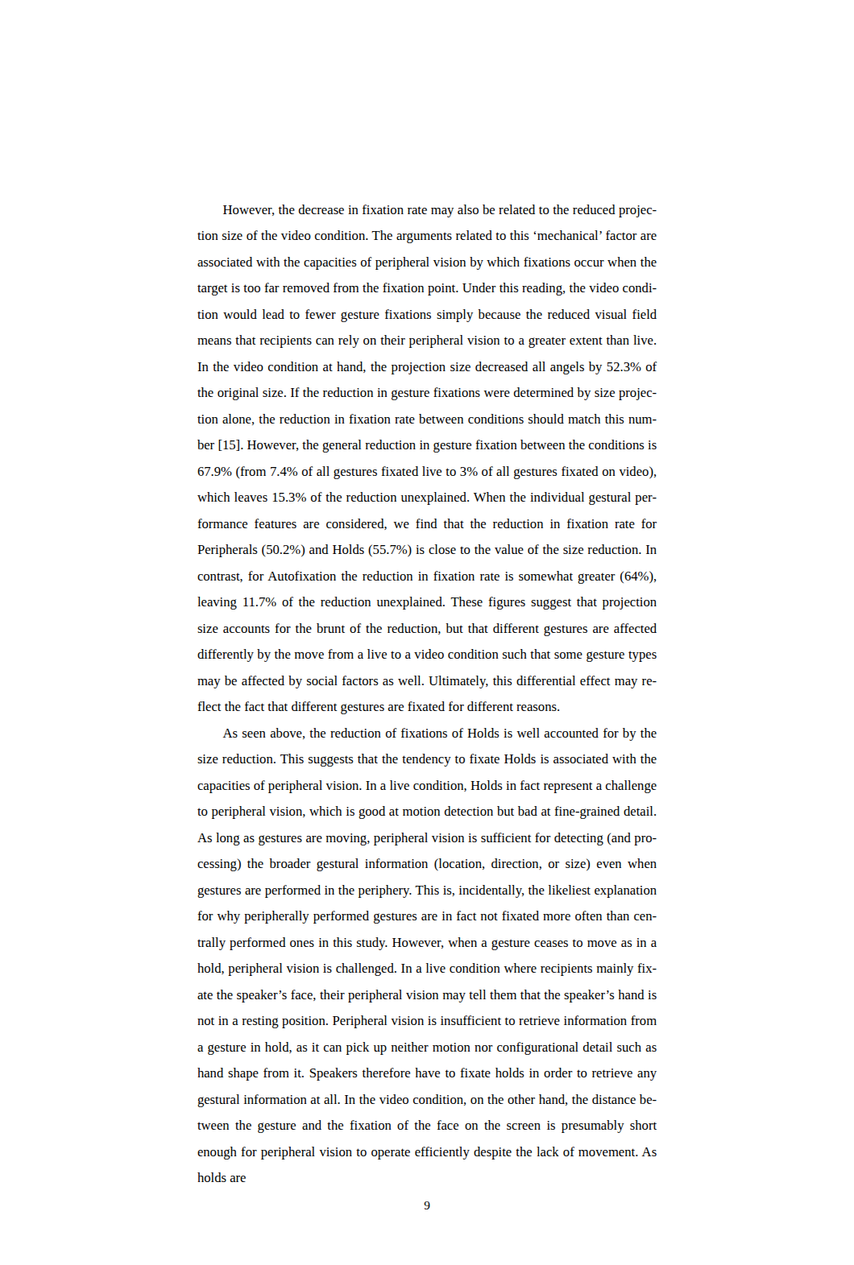However, the decrease in fixation rate may also be related to the reduced projection size of the video condition. The arguments related to this ‘mechanical’ factor are associated with the capacities of peripheral vision by which fixations occur when the target is too far removed from the fixation point. Under this reading, the video condition would lead to fewer gesture fixations simply because the reduced visual field means that recipients can rely on their peripheral vision to a greater extent than live. In the video condition at hand, the projection size decreased all angels by 52.3% of the original size. If the reduction in gesture fixations were determined by size projection alone, the reduction in fixation rate between conditions should match this number [15]. However, the general reduction in gesture fixation between the conditions is 67.9% (from 7.4% of all gestures fixated live to 3% of all gestures fixated on video), which leaves 15.3% of the reduction unexplained. When the individual gestural performance features are considered, we find that the reduction in fixation rate for Peripherals (50.2%) and Holds (55.7%) is close to the value of the size reduction. In contrast, for Autofixation the reduction in fixation rate is somewhat greater (64%), leaving 11.7% of the reduction unexplained. These figures suggest that projection size accounts for the brunt of the reduction, but that different gestures are affected differently by the move from a live to a video condition such that some gesture types may be affected by social factors as well. Ultimately, this differential effect may reflect the fact that different gestures are fixated for different reasons.
As seen above, the reduction of fixations of Holds is well accounted for by the size reduction. This suggests that the tendency to fixate Holds is associated with the capacities of peripheral vision. In a live condition, Holds in fact represent a challenge to peripheral vision, which is good at motion detection but bad at fine-grained detail. As long as gestures are moving, peripheral vision is sufficient for detecting (and processing) the broader gestural information (location, direction, or size) even when gestures are performed in the periphery. This is, incidentally, the likeliest explanation for why peripherally performed gestures are in fact not fixated more often than centrally performed ones in this study. However, when a gesture ceases to move as in a hold, peripheral vision is challenged. In a live condition where recipients mainly fixate the speaker’s face, their peripheral vision may tell them that the speaker’s hand is not in a resting position. Peripheral vision is insufficient to retrieve information from a gesture in hold, as it can pick up neither motion nor configurational detail such as hand shape from it. Speakers therefore have to fixate holds in order to retrieve any gestural information at all. In the video condition, on the other hand, the distance between the gesture and the fixation of the face on the screen is presumably short enough for peripheral vision to operate efficiently despite the lack of movement. As holds are
9